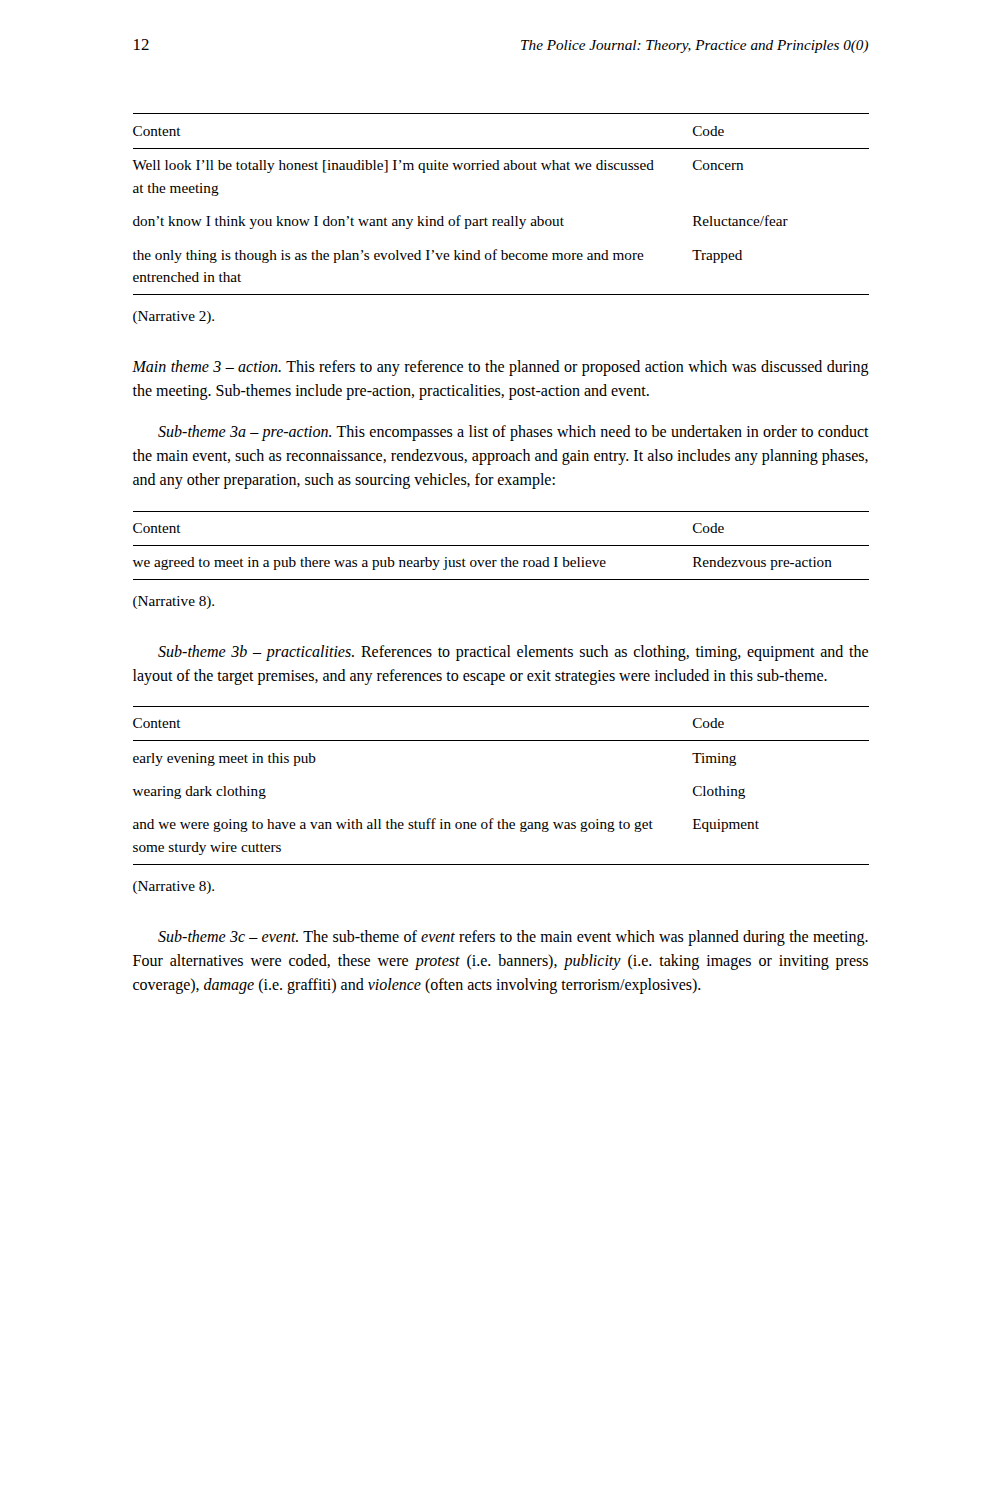12 The Police Journal: Theory, Practice and Principles 0(0)
| Content | Code |
| --- | --- |
| Well look I’ll be totally honest [inaudible] I’m quite worried about what we discussed at the meeting | Concern |
| don’t know I think you know I don’t want any kind of part really about | Reluctance/fear |
| the only thing is though is as the plan’s evolved I’ve kind of become more and more entrenched in that | Trapped |
(Narrative 2).
Main theme 3 – action. This refers to any reference to the planned or proposed action which was discussed during the meeting. Sub-themes include pre-action, practicalities, post-action and event.
Sub-theme 3a – pre-action. This encompasses a list of phases which need to be undertaken in order to conduct the main event, such as reconnaissance, rendezvous, approach and gain entry. It also includes any planning phases, and any other preparation, such as sourcing vehicles, for example:
| Content | Code |
| --- | --- |
| we agreed to meet in a pub there was a pub nearby just over the road I believe | Rendezvous pre-action |
(Narrative 8).
Sub-theme 3b – practicalities. References to practical elements such as clothing, timing, equipment and the layout of the target premises, and any references to escape or exit strategies were included in this sub-theme.
| Content | Code |
| --- | --- |
| early evening meet in this pub | Timing |
| wearing dark clothing | Clothing |
| and we were going to have a van with all the stuff in one of the gang was going to get some sturdy wire cutters | Equipment |
(Narrative 8).
Sub-theme 3c – event. The sub-theme of event refers to the main event which was planned during the meeting. Four alternatives were coded, these were protest (i.e. banners), publicity (i.e. taking images or inviting press coverage), damage (i.e. graffiti) and violence (often acts involving terrorism/explosives).